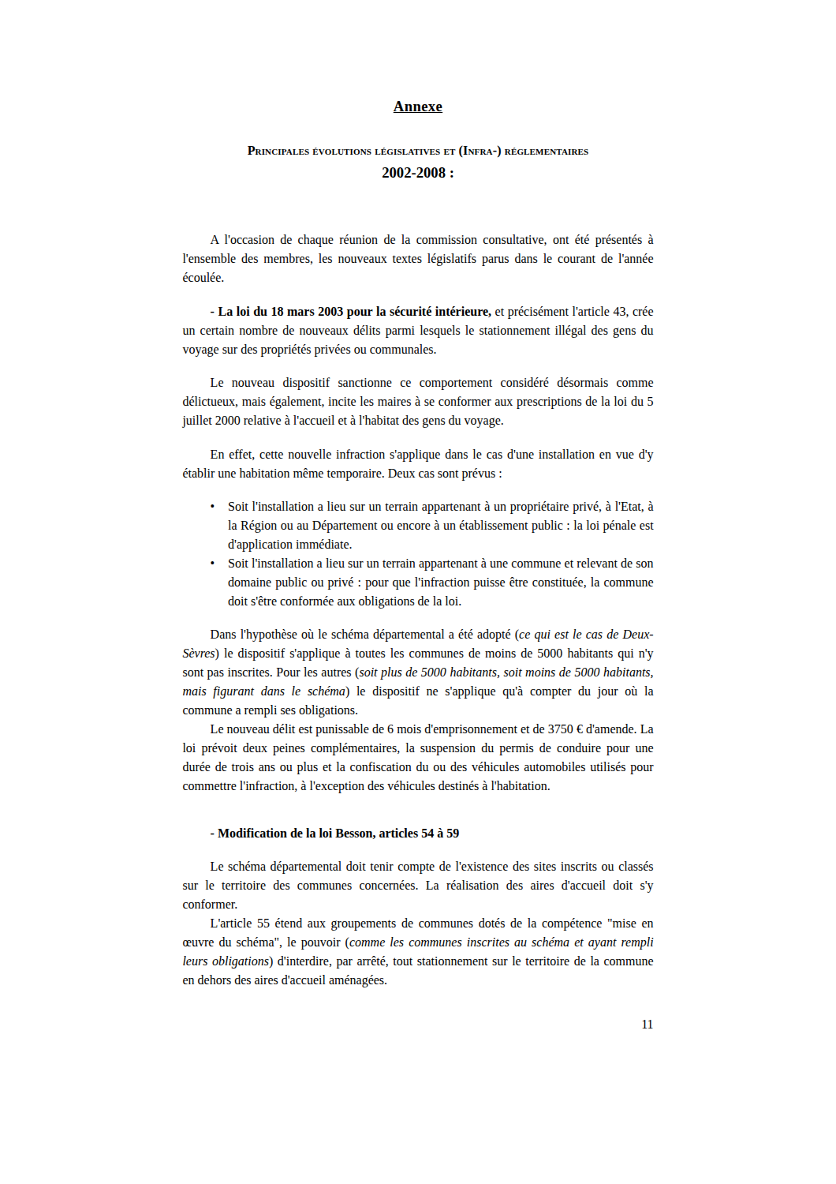Annexe
Principales évolutions législatives et (Infra-) réglementaires
2002-2008 :
A l'occasion de chaque réunion de la commission consultative, ont été présentés à l'ensemble des membres, les nouveaux textes législatifs parus dans le courant de l'année écoulée.
- La loi du 18 mars 2003 pour la sécurité intérieure, et précisément l'article 43, crée un certain nombre de nouveaux délits parmi lesquels le stationnement illégal des gens du voyage sur des propriétés privées ou communales.
Le nouveau dispositif sanctionne ce comportement considéré désormais comme délictueux, mais également, incite les maires à se conformer aux prescriptions de la loi du 5 juillet 2000 relative à l'accueil et à l'habitat des gens du voyage.
En effet, cette nouvelle infraction s'applique dans le cas d'une installation en vue d'y établir une habitation même temporaire. Deux cas sont prévus :
• Soit l'installation a lieu sur un terrain appartenant à un propriétaire privé, à l'Etat, à la Région ou au Département ou encore à un établissement public : la loi pénale est d'application immédiate.
• Soit l'installation a lieu sur un terrain appartenant à une commune et relevant de son domaine public ou privé : pour que l'infraction puisse être constituée, la commune doit s'être conformée aux obligations de la loi.
Dans l'hypothèse où le schéma départemental a été adopté (ce qui est le cas de Deux-Sèvres) le dispositif s'applique à toutes les communes de moins de 5000 habitants qui n'y sont pas inscrites. Pour les autres (soit plus de 5000 habitants, soit moins de 5000 habitants, mais figurant dans le schéma) le dispositif ne s'applique qu'à compter du jour où la commune a rempli ses obligations.
Le nouveau délit est punissable de 6 mois d'emprisonnement et de 3750 € d'amende. La loi prévoit deux peines complémentaires, la suspension du permis de conduire pour une durée de trois ans ou plus et la confiscation du ou des véhicules automobiles utilisés pour commettre l'infraction, à l'exception des véhicules destinés à l'habitation.
- Modification de la loi Besson, articles 54 à 59
Le schéma départemental doit tenir compte de l'existence des sites inscrits ou classés sur le territoire des communes concernées. La réalisation des aires d'accueil doit s'y conformer.
L'article 55 étend aux groupements de communes dotés de la compétence "mise en œuvre du schéma", le pouvoir (comme les communes inscrites au schéma et ayant rempli leurs obligations) d'interdire, par arrêté, tout stationnement sur le territoire de la commune en dehors des aires d'accueil aménagées.
11